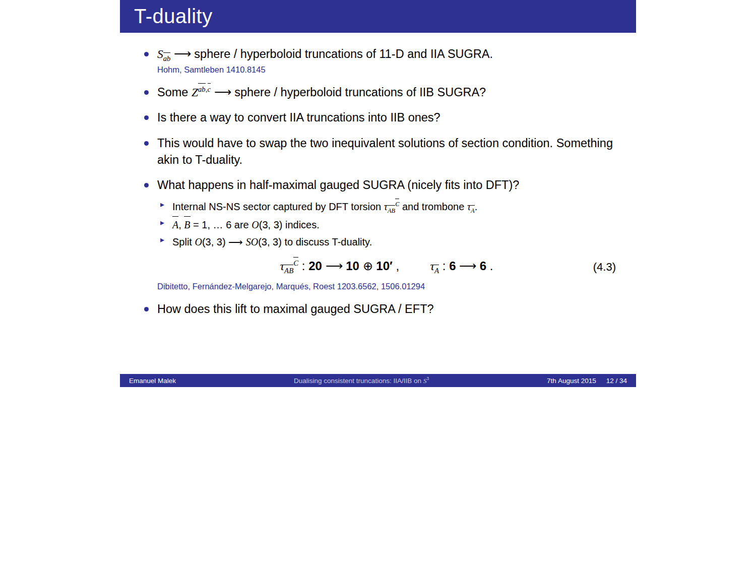T-duality
Sab ⟶ sphere / hyperboloid truncations of 11-D and IIA SUGRA. Hohm, Samtleben 1410.8145
Some Zab,c ⟶ sphere / hyperboloid truncations of IIB SUGRA?
Is there a way to convert IIA truncations into IIB ones?
This would have to swap the two inequivalent solutions of section condition. Something akin to T-duality.
What happens in half-maximal gauged SUGRA (nicely fits into DFT)?
Internal NS-NS sector captured by DFT torsion τABC and trombone τA.
A, B = 1, … 6 are O(3, 3) indices.
Split O(3, 3) ⟶ SO(3, 3) to discuss T-duality.
τABC : 20 ⟶ 10 ⊕ 10′ , τA : 6 ⟶ 6 . (4.3)
Dibitetto, Fernández-Melgarejo, Marqués, Roest 1203.6562, 1506.01294
How does this lift to maximal gauged SUGRA / EFT?
Emanuel Malek
Dualising consistent truncations: IIA/IIB on S3
7th August 2015
12 / 34